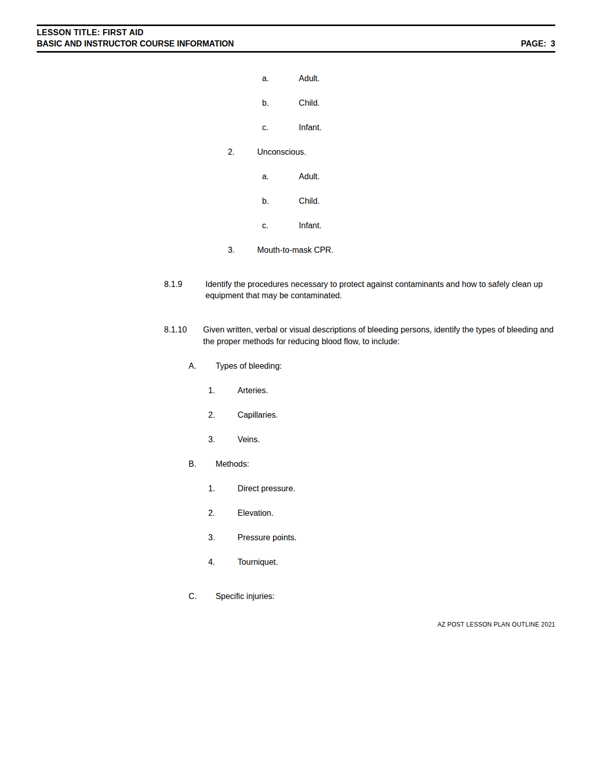LESSON TITLE: FIRST AID
BASIC AND INSTRUCTOR COURSE INFORMATION PAGE: 3
a. Adult.
b. Child.
c. Infant.
2. Unconscious.
a. Adult.
b. Child.
c. Infant.
3. Mouth-to-mask CPR.
8.1.9 Identify the procedures necessary to protect against contaminants and how to safely clean up equipment that may be contaminated.
8.1.10 Given written, verbal or visual descriptions of bleeding persons, identify the types of bleeding and the proper methods for reducing blood flow, to include:
A. Types of bleeding:
1. Arteries.
2. Capillaries.
3. Veins.
B. Methods:
1. Direct pressure.
2. Elevation.
3. Pressure points.
4. Tourniquet.
C. Specific injuries:
AZ POST LESSON PLAN OUTLINE 2021